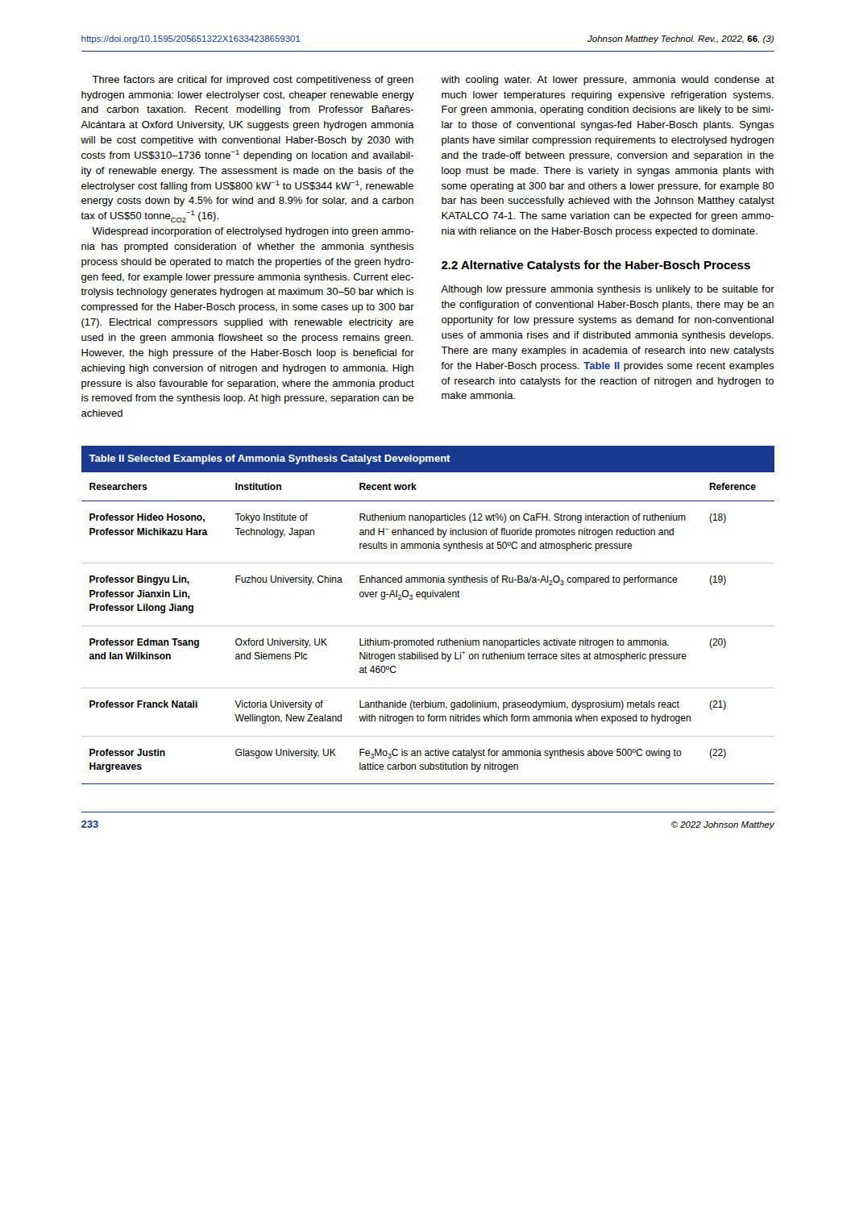https://doi.org/10.1595/205651322X16334238659301
Johnson Matthey Technol. Rev., 2022, 66, (3)
Three factors are critical for improved cost competitiveness of green hydrogen ammonia: lower electrolyser cost, cheaper renewable energy and carbon taxation. Recent modelling from Professor Bañares-Alcántara at Oxford University, UK suggests green hydrogen ammonia will be cost competitive with conventional Haber-Bosch by 2030 with costs from US$310–1736 tonne−1 depending on location and availability of renewable energy. The assessment is made on the basis of the electrolyser cost falling from US$800 kW−1 to US$344 kW−1, renewable energy costs down by 4.5% for wind and 8.9% for solar, and a carbon tax of US$50 tonneCO2−1 (16).
Widespread incorporation of electrolysed hydrogen into green ammonia has prompted consideration of whether the ammonia synthesis process should be operated to match the properties of the green hydrogen feed, for example lower pressure ammonia synthesis. Current electrolysis technology generates hydrogen at maximum 30–50 bar which is compressed for the Haber-Bosch process, in some cases up to 300 bar (17). Electrical compressors supplied with renewable electricity are used in the green ammonia flowsheet so the process remains green. However, the high pressure of the Haber-Bosch loop is beneficial for achieving high conversion of nitrogen and hydrogen to ammonia. High pressure is also favourable for separation, where the ammonia product is removed from the synthesis loop. At high pressure, separation can be achieved
with cooling water. At lower pressure, ammonia would condense at much lower temperatures requiring expensive refrigeration systems. For green ammonia, operating condition decisions are likely to be similar to those of conventional syngas-fed Haber-Bosch plants. Syngas plants have similar compression requirements to electrolysed hydrogen and the trade-off between pressure, conversion and separation in the loop must be made. There is variety in syngas ammonia plants with some operating at 300 bar and others a lower pressure, for example 80 bar has been successfully achieved with the Johnson Matthey catalyst KATALCO 74-1. The same variation can be expected for green ammonia with reliance on the Haber-Bosch process expected to dominate.
2.2 Alternative Catalysts for the Haber-Bosch Process
Although low pressure ammonia synthesis is unlikely to be suitable for the configuration of conventional Haber-Bosch plants, there may be an opportunity for low pressure systems as demand for non-conventional uses of ammonia rises and if distributed ammonia synthesis develops. There are many examples in academia of research into new catalysts for the Haber-Bosch process. Table II provides some recent examples of research into catalysts for the reaction of nitrogen and hydrogen to make ammonia.
Table II Selected Examples of Ammonia Synthesis Catalyst Development
| Researchers | Institution | Recent work | Reference |
| --- | --- | --- | --- |
| Professor Hideo Hosono, Professor Michikazu Hara | Tokyo Institute of Technology, Japan | Ruthenium nanoparticles (12 wt%) on CaFH. Strong interaction of ruthenium and H − enhanced by inclusion of fluoride promotes nitrogen reduction and results in ammonia synthesis at 50ºC and atmospheric pressure | (18) |
| Professor Bingyu Lin, Professor Jianxin Lin, Professor Lilong Jiang | Fuzhou University, China | Enhanced ammonia synthesis of Ru-Ba/a-Al 2 O 3 compared to performance over g-Al 2 O 3 equivalent | (19) |
| Professor Edman Tsang and Ian Wilkinson | Oxford University, UK and Siemens Plc | Lithium-promoted ruthenium nanoparticles activate nitrogen to ammonia. Nitrogen stabilised by Li + on ruthenium terrace sites at atmospheric pressure at 460ºC | (20) |
| Professor Franck Natali | Victoria University of Wellington, New Zealand | Lanthanide (terbium, gadolinium, praseodymium, dysprosium) metals react with nitrogen to form nitrides which form ammonia when exposed to hydrogen | (21) |
| Professor Justin Hargreaves | Glasgow University, UK | Fe 3 Mo 3 C is an active catalyst for ammonia synthesis above 500ºC owing to lattice carbon substitution by nitrogen | (22) |
233
© 2022 Johnson Matthey